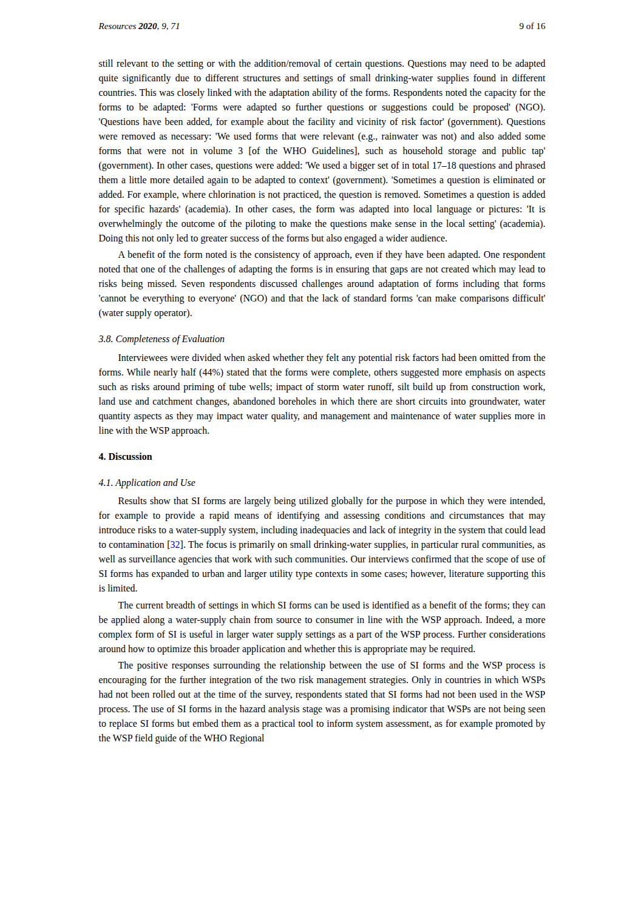Resources 2020, 9, 71 9 of 16
still relevant to the setting or with the addition/removal of certain questions. Questions may need to be adapted quite significantly due to different structures and settings of small drinking-water supplies found in different countries. This was closely linked with the adaptation ability of the forms. Respondents noted the capacity for the forms to be adapted: 'Forms were adapted so further questions or suggestions could be proposed' (NGO). 'Questions have been added, for example about the facility and vicinity of risk factor' (government). Questions were removed as necessary: 'We used forms that were relevant (e.g., rainwater was not) and also added some forms that were not in volume 3 [of the WHO Guidelines], such as household storage and public tap' (government). In other cases, questions were added: 'We used a bigger set of in total 17–18 questions and phrased them a little more detailed again to be adapted to context' (government). 'Sometimes a question is eliminated or added. For example, where chlorination is not practiced, the question is removed. Sometimes a question is added for specific hazards' (academia). In other cases, the form was adapted into local language or pictures: 'It is overwhelmingly the outcome of the piloting to make the questions make sense in the local setting' (academia). Doing this not only led to greater success of the forms but also engaged a wider audience.
A benefit of the form noted is the consistency of approach, even if they have been adapted. One respondent noted that one of the challenges of adapting the forms is in ensuring that gaps are not created which may lead to risks being missed. Seven respondents discussed challenges around adaptation of forms including that forms 'cannot be everything to everyone' (NGO) and that the lack of standard forms 'can make comparisons difficult' (water supply operator).
3.8. Completeness of Evaluation
Interviewees were divided when asked whether they felt any potential risk factors had been omitted from the forms. While nearly half (44%) stated that the forms were complete, others suggested more emphasis on aspects such as risks around priming of tube wells; impact of storm water runoff, silt build up from construction work, land use and catchment changes, abandoned boreholes in which there are short circuits into groundwater, water quantity aspects as they may impact water quality, and management and maintenance of water supplies more in line with the WSP approach.
4. Discussion
4.1. Application and Use
Results show that SI forms are largely being utilized globally for the purpose in which they were intended, for example to provide a rapid means of identifying and assessing conditions and circumstances that may introduce risks to a water-supply system, including inadequacies and lack of integrity in the system that could lead to contamination [32]. The focus is primarily on small drinking-water supplies, in particular rural communities, as well as surveillance agencies that work with such communities. Our interviews confirmed that the scope of use of SI forms has expanded to urban and larger utility type contexts in some cases; however, literature supporting this is limited.
The current breadth of settings in which SI forms can be used is identified as a benefit of the forms; they can be applied along a water-supply chain from source to consumer in line with the WSP approach. Indeed, a more complex form of SI is useful in larger water supply settings as a part of the WSP process. Further considerations around how to optimize this broader application and whether this is appropriate may be required.
The positive responses surrounding the relationship between the use of SI forms and the WSP process is encouraging for the further integration of the two risk management strategies. Only in countries in which WSPs had not been rolled out at the time of the survey, respondents stated that SI forms had not been used in the WSP process. The use of SI forms in the hazard analysis stage was a promising indicator that WSPs are not being seen to replace SI forms but embed them as a practical tool to inform system assessment, as for example promoted by the WSP field guide of the WHO Regional